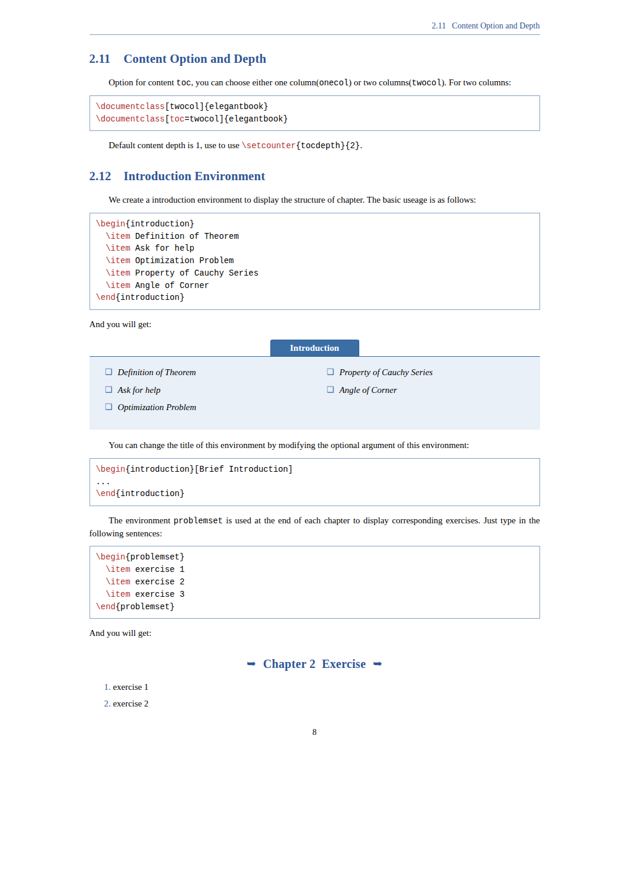2.11 Content Option and Depth
2.11 Content Option and Depth
Option for content toc, you can choose either one column(onecol) or two columns(twocol). For two columns:
\documentclass[twocol]{elegantbook} \documentclass[toc=twocol]{elegantbook}
Default content depth is 1, use to use \setcounter{tocdepth}{2}.
2.12 Introduction Environment
We create a introduction environment to display the structure of chapter. The basic useage is as follows:
\begin{introduction} \item Definition of Theorem \item Ask for help \item Optimization Problem \item Property of Cauchy Series \item Angle of Corner \end{introduction}
And you will get:
Introduction
Definition of Theorem
Ask for help
Optimization Problem
Property of Cauchy Series
Angle of Corner
You can change the title of this environment by modifying the optional argument of this environment:
\begin{introduction}[Brief Introduction] ... \end{introduction}
The environment problemset is used at the end of each chapter to display corresponding exercises. Just type in the following sentences:
\begin{problemset} \item exercise 1 \item exercise 2 \item exercise 3 \end{problemset}
And you will get:
➥Chapter 2 Exercise➥
exercise 1
exercise 2
8